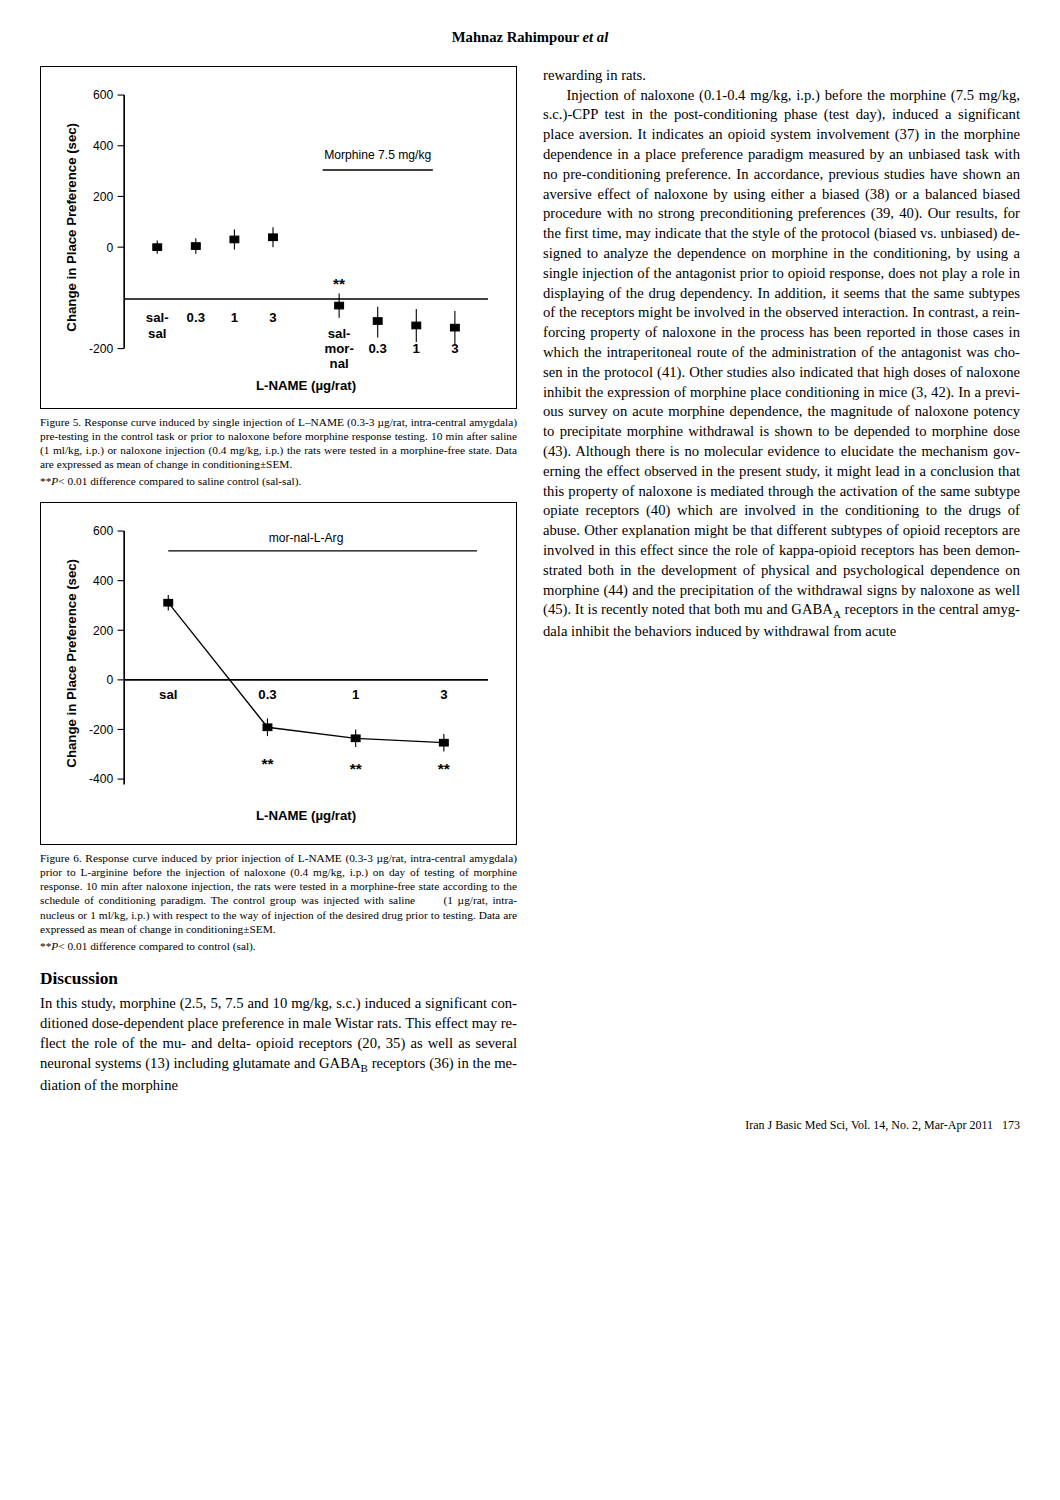Mahnaz Rahimpour et al
600 400 200 0 -200 Change in Place Preference (sec) Morphine 7.5 mg/kg ** sal- sal 0.3 1 3 sal- mor- nal 0.3 1 3 L-NAME (µg/rat)
Figure 5. Response curve induced by single injection of L–NAME (0.3-3 µg/rat, intra-central amygdala) pre-testing in the control task or prior to naloxone before morphine response testing. 10 min after saline (1 ml/kg, i.p.) or naloxone injection (0.4 mg/kg, i.p.) the rats were tested in a morphine-free state. Data are expressed as mean of change in conditioning±SEM. **P< 0.01 difference compared to saline control (sal-sal).
600 400 200 0 -200 -400 Change in Place Preference (sec) mor-nal-L-Arg ** ** ** sal 0.3 1 3 L-NAME (µg/rat)
Figure 6. Response curve induced by prior injection of L-NAME (0.3-3 µg/rat, intra-central amygdala) prior to L-arginine before the injection of naloxone (0.4 mg/kg, i.p.) on day of testing of morphine response. 10 min after naloxone injection, the rats were tested in a morphine-free state according to the schedule of conditioning paradigm. The control group was injected with saline (1 µg/rat, intra-nucleus or 1 ml/kg, i.p.) with respect to the way of injection of the desired drug prior to testing. Data are expressed as mean of change in conditioning±SEM. **P< 0.01 difference compared to control (sal).
Discussion
In this study, morphine (2.5, 5, 7.5 and 10 mg/kg, s.c.) induced a significant conditioned dose-dependent place preference in male Wistar rats. This effect may reflect the role of the mu- and delta- opioid receptors (20, 35) as well as several neuronal systems (13) including glutamate and GABAB receptors (36) in the mediation of the morphine
rewarding in rats.
Injection of naloxone (0.1-0.4 mg/kg, i.p.) before the morphine (7.5 mg/kg, s.c.)-CPP test in the post-conditioning phase (test day), induced a significant place aversion. It indicates an opioid system involvement (37) in the morphine dependence in a place preference paradigm measured by an unbiased task with no pre-conditioning preference. In accordance, previous studies have shown an aversive effect of naloxone by using either a biased (38) or a balanced biased procedure with no strong preconditioning preferences (39, 40). Our results, for the first time, may indicate that the style of the protocol (biased vs. unbiased) designed to analyze the dependence on morphine in the conditioning, by using a single injection of the antagonist prior to opioid response, does not play a role in displaying of the drug dependency. In addition, it seems that the same subtypes of the receptors might be involved in the observed interaction. In contrast, a reinforcing property of naloxone in the process has been reported in those cases in which the intraperitoneal route of the administration of the antagonist was chosen in the protocol (41). Other studies also indicated that high doses of naloxone inhibit the expression of morphine place conditioning in mice (3, 42). In a previous survey on acute morphine dependence, the magnitude of naloxone potency to precipitate morphine withdrawal is shown to be depended to morphine dose (43). Although there is no molecular evidence to elucidate the mechanism governing the effect observed in the present study, it might lead in a conclusion that this property of naloxone is mediated through the activation of the same subtype opiate receptors (40) which are involved in the conditioning to the drugs of abuse. Other explanation might be that different subtypes of opioid receptors are involved in this effect since the role of kappa-opioid receptors has been demonstrated both in the development of physical and psychological dependence on morphine (44) and the precipitation of the withdrawal signs by naloxone as well (45). It is recently noted that both mu and GABAA receptors in the central amygdala inhibit the behaviors induced by withdrawal from acute
Iran J Basic Med Sci, Vol. 14, No. 2, Mar-Apr 2011 173